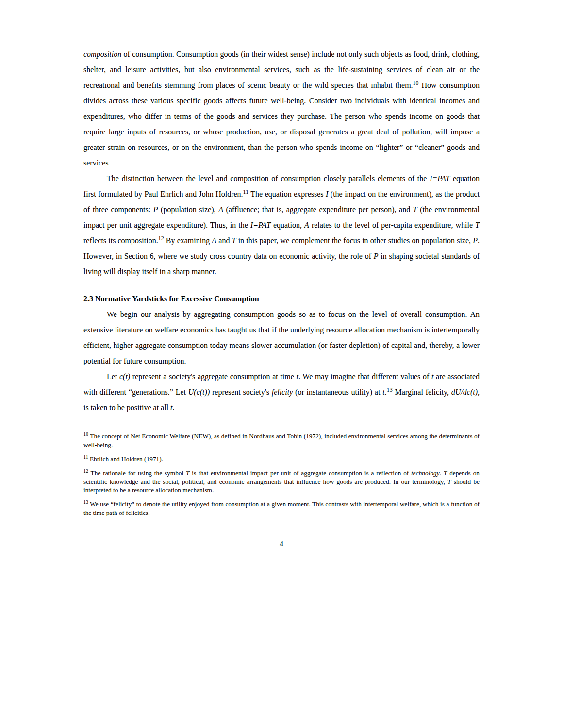composition of consumption. Consumption goods (in their widest sense) include not only such objects as food, drink, clothing, shelter, and leisure activities, but also environmental services, such as the life-sustaining services of clean air or the recreational and benefits stemming from places of scenic beauty or the wild species that inhabit them.10 How consumption divides across these various specific goods affects future well-being. Consider two individuals with identical incomes and expenditures, who differ in terms of the goods and services they purchase. The person who spends income on goods that require large inputs of resources, or whose production, use, or disposal generates a great deal of pollution, will impose a greater strain on resources, or on the environment, than the person who spends income on “lighter” or “cleaner” goods and services.
The distinction between the level and composition of consumption closely parallels elements of the I=PAT equation first formulated by Paul Ehrlich and John Holdren.11 The equation expresses I (the impact on the environment), as the product of three components: P (population size), A (affluence; that is, aggregate expenditure per person), and T (the environmental impact per unit aggregate expenditure). Thus, in the I=PAT equation, A relates to the level of per-capita expenditure, while T reflects its composition.12 By examining A and T in this paper, we complement the focus in other studies on population size, P. However, in Section 6, where we study cross country data on economic activity, the role of P in shaping societal standards of living will display itself in a sharp manner.
2.3 Normative Yardsticks for Excessive Consumption
We begin our analysis by aggregating consumption goods so as to focus on the level of overall consumption. An extensive literature on welfare economics has taught us that if the underlying resource allocation mechanism is intertemporally efficient, higher aggregate consumption today means slower accumulation (or faster depletion) of capital and, thereby, a lower potential for future consumption.
Let c(t) represent a society's aggregate consumption at time t. We may imagine that different values of t are associated with different “generations.” Let U(c(t)) represent society's felicity (or instantaneous utility) at t.13 Marginal felicity, dU/dc(t), is taken to be positive at all t.
10 The concept of Net Economic Welfare (NEW), as defined in Nordhaus and Tobin (1972), included environmental services among the determinants of well-being.
11 Ehrlich and Holdren (1971).
12 The rationale for using the symbol T is that environmental impact per unit of aggregate consumption is a reflection of technology. T depends on scientific knowledge and the social, political, and economic arrangements that influence how goods are produced. In our terminology, T should be interpreted to be a resource allocation mechanism.
13 We use “felicity” to denote the utility enjoyed from consumption at a given moment. This contrasts with intertemporal welfare, which is a function of the time path of felicities.
4